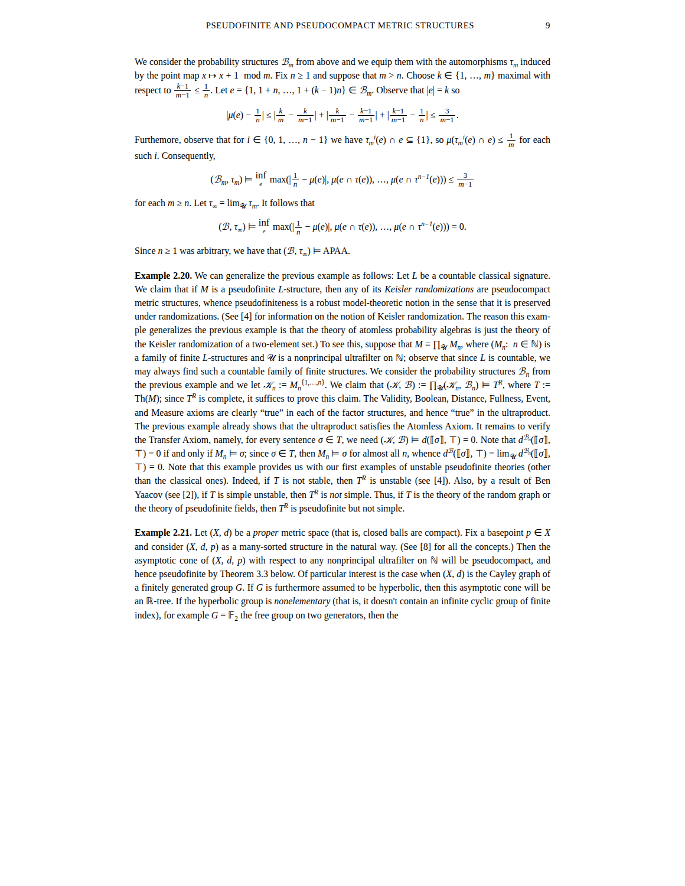PSEUDOFINITE AND PSEUDOCOMPACT METRIC STRUCTURES 9
We consider the probability structures ℬm from above and we equip them with the automorphisms τm induced by the point map x ↦ x + 1 mod m. Fix n ≥ 1 and suppose that m > n. Choose k ∈ {1, …, m} maximal with respect to k−1 m−1 ≤ 1 n. Let e = {1, 1 + n, …, 1 + (k − 1)n} ∈ ℬm. Observe that |e| = k so
|μ(e) − 1 n| ≤ |km − km−1| + |km−1 − k−1 m−1| + |k−1 m−1 − 1 n| ≤ 3 m−1.
Furthemore, observe that for i ∈ {0, 1, …, n − 1} we have τmi(e) ∩ e ⊆ {1}, so μ(τmi(e) ∩ e) ≤ 1 m for each such i. Consequently,
(ℬm, τm) ⊨ inf e max(|1 n − μ(e)|, μ(e ∩ τ(e)), …, μ(e ∩ τn−1(e))) ≤ 3 m−1
for each m ≥ n. Let τ∞ = lim𝒰 τm. It follows that
(ℬ, τ∞) ⊨ inf e max(|1 n − μ(e)|, μ(e ∩ τ(e)), …, μ(e ∩ τn−1(e))) = 0.
Since n ≥ 1 was arbitrary, we have that (ℬ, τ∞) ⊨ APAA.
Example 2.20. We can generalize the previous example as follows: Let L be a countable classical signature. We claim that if M is a pseudofinite L-structure, then any of its Keisler randomizations are pseudocompact metric structures, whence pseudofiniteness is a robust model-theoretic notion in the sense that it is preserved under randomizations. (See [4] for information on the notion of Keisler randomization. The reason this example generalizes the previous example is that the theory of atomless probability algebras is just the theory of the Keisler randomization of a two-element set.) To see this, suppose that M ≡ ∏𝒰 Mn, where (Mn: n ∈ ℕ) is a family of finite L-structures and 𝒰 is a nonprincipal ultrafilter on ℕ; observe that since L is countable, we may always find such a countable family of finite structures. We consider the probability structures ℬn from the previous example and we let 𝒦n := Mn{1,…,n}. We claim that (𝒦, ℬ) := ∏𝒰(𝒦n, ℬn) ⊨ TR, where T := Th(M); since TR is complete, it suffices to prove this claim. The Validity, Boolean, Distance, Fullness, Event, and Measure axioms are clearly “true” in each of the factor structures, and hence “true” in the ultraproduct. The previous example already shows that the ultraproduct satisfies the Atomless Axiom. It remains to verify the Transfer Axiom, namely, for every sentence σ ∈ T, we need (𝒦, ℬ) ⊨ d(⟦σ⟧, ⊤) = 0. Note that dℬn(⟦σ⟧, ⊤) = 0 if and only if Mn ⊨ σ; since σ ∈ T, then Mn ⊨ σ for almost all n, whence dℬ(⟦σ⟧, ⊤) = lim𝒰 dℬn(⟦σ⟧, ⊤) = 0. Note that this example provides us with our first examples of unstable pseudofinite theories (other than the classical ones). Indeed, if T is not stable, then TR is unstable (see [4]). Also, by a result of Ben Yaacov (see [2]), if T is simple unstable, then TR is not simple. Thus, if T is the theory of the random graph or the theory of pseudofinite fields, then TR is pseudofinite but not simple.
Example 2.21. Let (X, d) be a proper metric space (that is, closed balls are compact). Fix a basepoint p ∈ X and consider (X, d, p) as a many-sorted structure in the natural way. (See [8] for all the concepts.) Then the asymptotic cone of (X, d, p) with respect to any nonprincipal ultrafilter on ℕ will be pseudocompact, and hence pseudofinite by Theorem 3.3 below. Of particular interest is the case when (X, d) is the Cayley graph of a finitely generated group G. If G is furthermore assumed to be hyperbolic, then this asymptotic cone will be an ℝ-tree. If the hyperbolic group is nonelementary (that is, it doesn't contain an infinite cyclic group of finite index), for example G = 𝔽2 the free group on two generators, then the